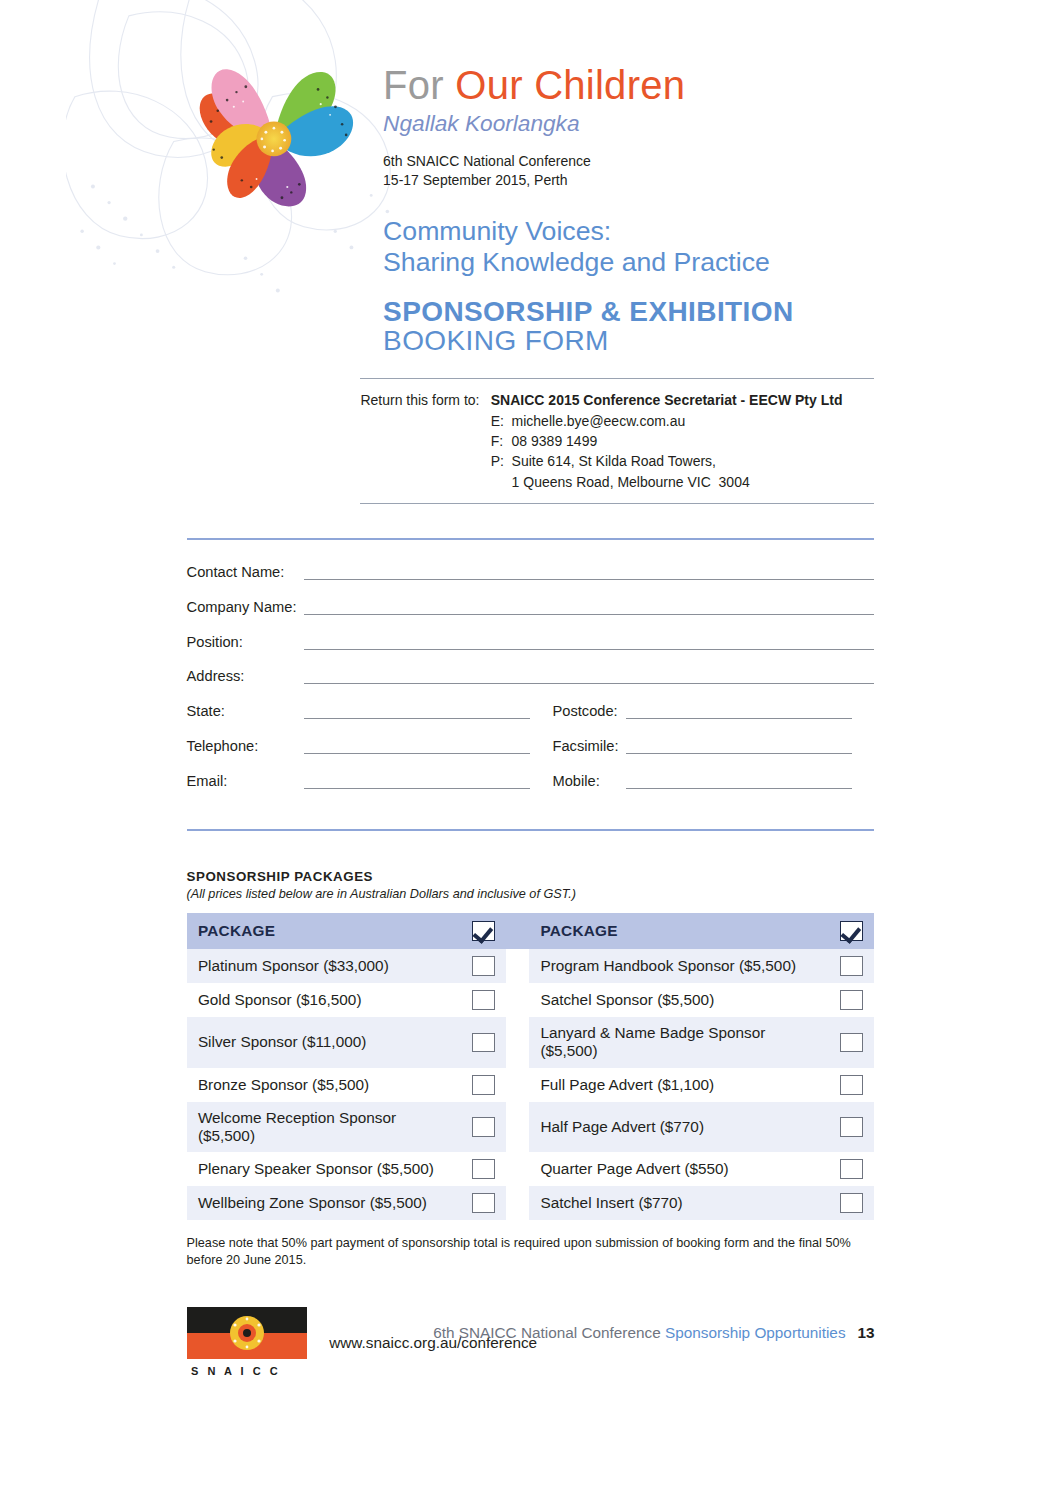For Our Children
Ngallak Koorlangka
6th SNAICC National Conference
15-17 September 2015, Perth
Community Voices:
Sharing Knowledge and Practice
SPONSORSHIP & EXHIBITION BOOKING FORM
Return this form to:
SNAICC 2015 Conference Secretariat - EECW Pty Ltd
E: michelle.bye@eecw.com.au
F: 08 9389 1499
P: Suite 614, St Kilda Road Towers,
1 Queens Road, Melbourne VIC 3004
| Contact Name: | |
| Company Name: | |
| Position: | |
| Address: | |
| State: | | Postcode: | | |
| Telephone: | | Facsimile: | | |
| Email: | | Mobile: | | |
SPONSORSHIP PACKAGES
(All prices listed below are in Australian Dollars and inclusive of GST.)
| PACKAGE | | | PACKAGE | |
| --- | --- | --- | --- | --- |
| Platinum Sponsor ($33,000) | | | Program Handbook Sponsor ($5,500) | |
| Gold Sponsor ($16,500) | | | Satchel Sponsor ($5,500) | |
| Silver Sponsor ($11,000) | | | Lanyard & Name Badge Sponsor ($5,500) | |
| Bronze Sponsor ($5,500) | | | Full Page Advert ($1,100) | |
| Welcome Reception Sponsor ($5,500) | | | Half Page Advert ($770) | |
| Plenary Speaker Sponsor ($5,500) | | | Quarter Page Advert ($550) | |
| Wellbeing Zone Sponsor ($5,500) | | | Satchel Insert ($770) | |
Please note that 50% part payment of sponsorship total is required upon submission of booking form and the final 50% before 20 June 2015.
S N A I C C
www.snaicc.org.au/conference
6th SNAICC National Conference Sponsorship Opportunities 13